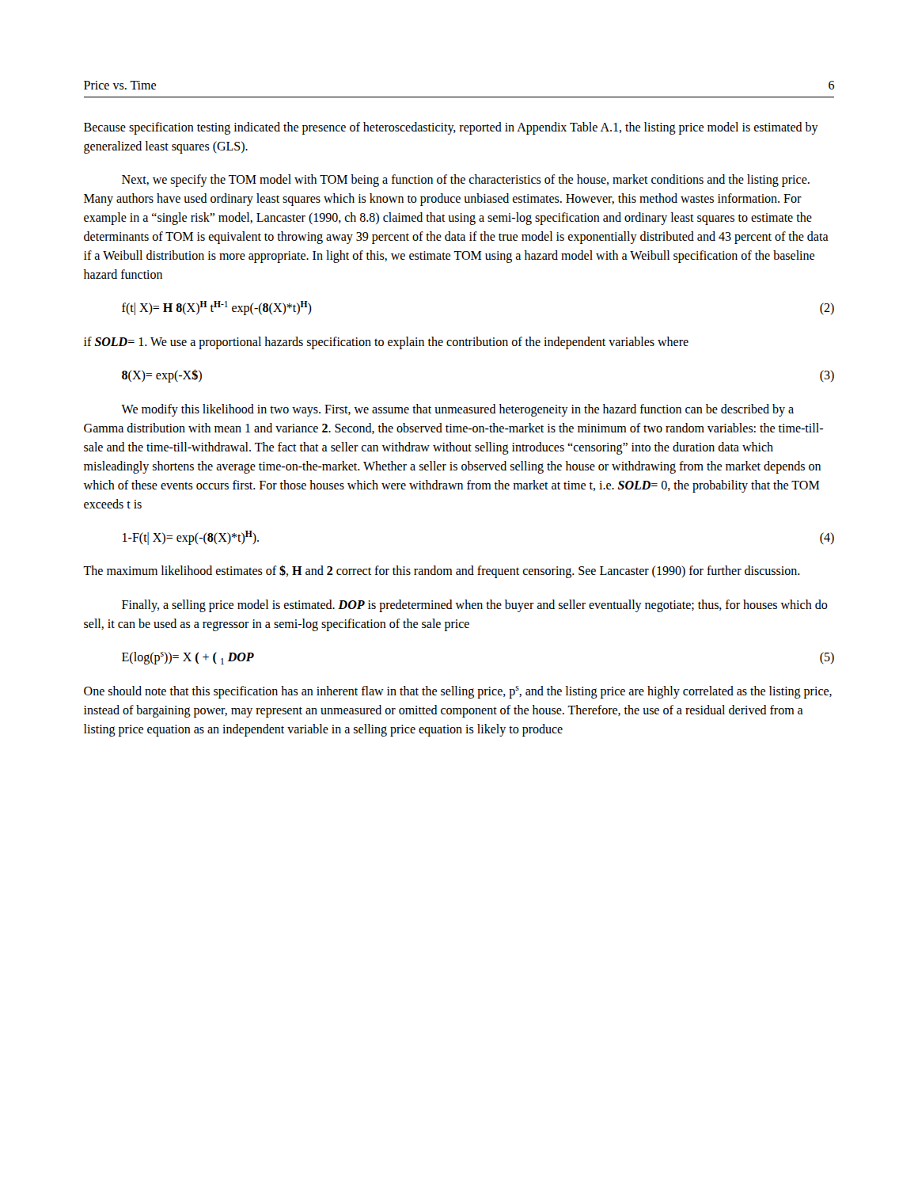Price vs. Time 6
Because specification testing indicated the presence of heteroscedasticity, reported in Appendix Table A.1, the listing price model is estimated by generalized least squares (GLS).
Next, we specify the TOM model with TOM being a function of the characteristics of the house, market conditions and the listing price. Many authors have used ordinary least squares which is known to produce unbiased estimates. However, this method wastes information. For example in a “single risk” model, Lancaster (1990, ch 8.8) claimed that using a semi-log specification and ordinary least squares to estimate the determinants of TOM is equivalent to throwing away 39 percent of the data if the true model is exponentially distributed and 43 percent of the data if a Weibull distribution is more appropriate. In light of this, we estimate TOM using a hazard model with a Weibull specification of the baseline hazard function
f(t| X)= Н 8(X)Н tН-1 exp(-(8(X)*t)Н) (2)
if SOLD= 1. We use a proportional hazards specification to explain the contribution of the independent variables where
8(X)= exp(-X$) (3)
We modify this likelihood in two ways. First, we assume that unmeasured heterogeneity in the hazard function can be described by a Gamma distribution with mean 1 and variance 2. Second, the observed time-on-the-market is the minimum of two random variables: the time-till-sale and the time-till-withdrawal. The fact that a seller can withdraw without selling introduces “censoring” into the duration data which misleadingly shortens the average time-on-the-market. Whether a seller is observed selling the house or withdrawing from the market depends on which of these events occurs first. For those houses which were withdrawn from the market at time t, i.e. SOLD= 0, the probability that the TOM exceeds t is
1-F(t| X)= exp(-(8(X)*t)Н). (4)
The maximum likelihood estimates of $, Н and 2 correct for this random and frequent censoring. See Lancaster (1990) for further discussion.
Finally, a selling price model is estimated. DOP is predetermined when the buyer and seller eventually negotiate; thus, for houses which do sell, it can be used as a regressor in a semi-log specification of the sale price
E(log(ps))= X ( + ( 1 DOP (5)
One should note that this specification has an inherent flaw in that the selling price, ps, and the listing price are highly correlated as the listing price, instead of bargaining power, may represent an unmeasured or omitted component of the house. Therefore, the use of a residual derived from a listing price equation as an independent variable in a selling price equation is likely to produce